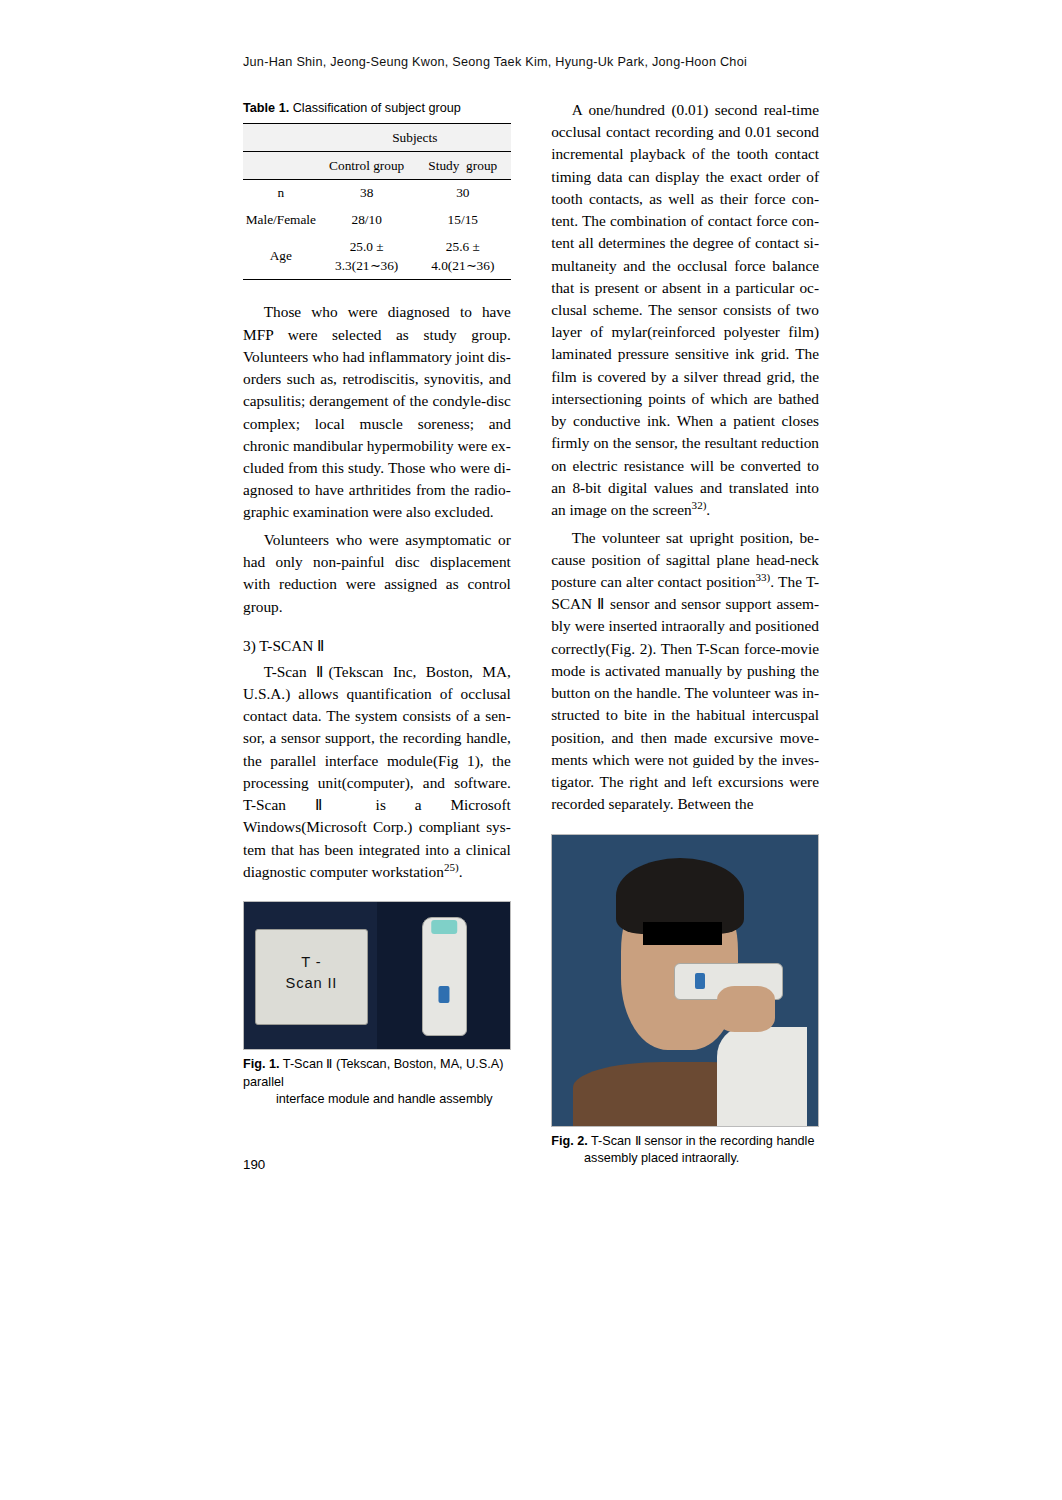Jun-Han Shin, Jeong-Seung Kwon, Seong Taek Kim, Hyung-Uk Park, Jong-Hoon Choi
Table 1. Classification of subject group
| | Subjects |
| --- | --- |
| | Control group | Study group |
| n | 38 | 30 |
| Male/Female | 28/10 | 15/15 |
| Age | 25.0 ± 3.3(21∼36) | 25.6 ± 4.0(21∼36) |
Those who were diagnosed to have MFP were selected as study group. Volunteers who had inflammatory joint disorders such as, retrodiscitis, synovitis, and capsulitis; derangement of the condyle-disc complex; local muscle soreness; and chronic mandibular hypermobility were excluded from this study. Those who were diagnosed to have arthritides from the radiographic examination were also excluded.
Volunteers who were asymptomatic or had only non-painful disc displacement with reduction were assigned as control group.
3) T-SCAN Ⅱ
T-Scan Ⅱ(Tekscan Inc, Boston, MA, U.S.A.) allows quantification of occlusal contact data. The system consists of a sensor, a sensor support, the recording handle, the parallel interface module(Fig 1), the processing unit(computer), and software. T-Scan Ⅱ is a Microsoft Windows(Microsoft Corp.) compliant system that has been integrated into a clinical diagnostic computer workstation25).
T - Scan II
Fig. 1. T-Scan Ⅱ (Tekscan, Boston, MA, U.S.A) parallel interface module and handle assembly
A one/hundred (0.01) second real-time occlusal contact recording and 0.01 second incremental playback of the tooth contact timing data can display the exact order of tooth contacts, as well as their force content. The combination of contact force content all determines the degree of contact simultaneity and the occlusal force balance that is present or absent in a particular occlusal scheme. The sensor consists of two layer of mylar(reinforced polyester film) laminated pressure sensitive ink grid. The film is covered by a silver thread grid, the intersectioning points of which are bathed by conductive ink. When a patient closes firmly on the sensor, the resultant reduction on electric resistance will be converted to an 8-bit digital values and translated into an image on the screen32).
The volunteer sat upright position, because position of sagittal plane head-neck posture can alter contact position33). The T-SCAN Ⅱ sensor and sensor support assembly were inserted intraorally and positioned correctly(Fig. 2). Then T-Scan force-movie mode is activated manually by pushing the button on the handle. The volunteer was instructed to bite in the habitual intercuspal position, and then made excursive movements which were not guided by the investigator. The right and left excursions were recorded separately. Between the
Fig. 2. T-Scan Ⅱ sensor in the recording handle assembly placed intraorally.
190